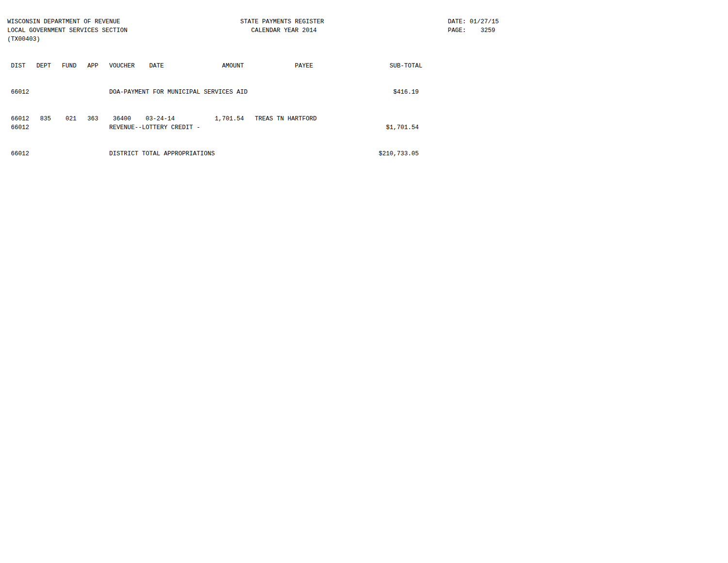WISCONSIN DEPARTMENT OF REVENUE                                 STATE PAYMENTS REGISTER                                  DATE: 01/27/15
  LOCAL GOVERNMENT SERVICES SECTION                                  CALENDAR YEAR 2014                                    PAGE:    3259
  (TX00403)


   DIST   DEPT   FUND   APP   VOUCHER    DATE                AMOUNT              PAYEE                     SUB-TOTAL


   66012                      DOA-PAYMENT FOR MUNICIPAL SERVICES AID                                        $416.19


   66012   835    021   363    36400    03-24-14           1,701.54   TREAS TN HARTFORD
   66012                      REVENUE--LOTTERY CREDIT -                                                   $1,701.54


   66012                      DISTRICT TOTAL APPROPRIATIONS                                             $210,733.05